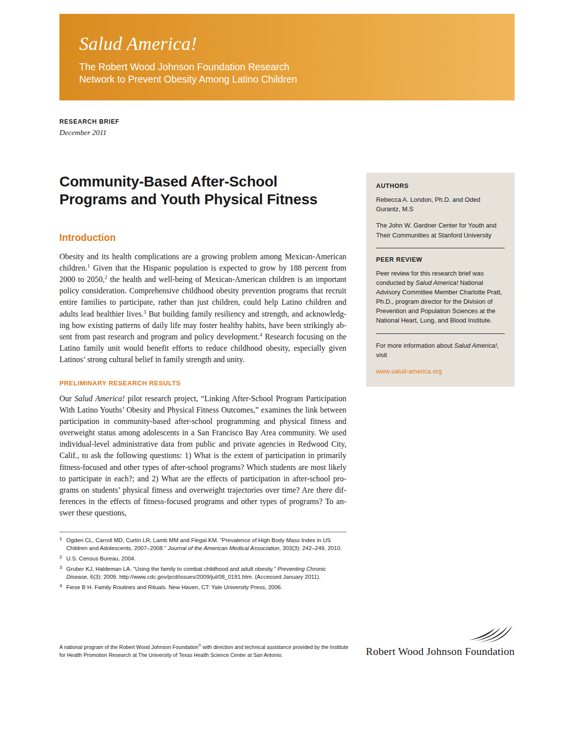Salud America!
The Robert Wood Johnson Foundation Research
Network to Prevent Obesity Among Latino Children
RESEARCH BRIEF
December 2011
Community-Based After-School
Programs and Youth Physical Fitness
Introduction
Obesity and its health complications are a growing problem among Mexican-American children.1 Given that the Hispanic population is expected to grow by 188 percent from 2000 to 2050,2 the health and well-being of Mexican-American children is an important policy consideration. Comprehensive childhood obesity prevention programs that recruit entire families to participate, rather than just children, could help Latino children and adults lead healthier lives.3 But building family resiliency and strength, and acknowledging how existing patterns of daily life may foster healthy habits, have been strikingly absent from past research and program and policy development.4 Research focusing on the Latino family unit would benefit efforts to reduce childhood obesity, especially given Latinos’ strong cultural belief in family strength and unity.
PRELIMINARY RESEARCH RESULTS
Our Salud America! pilot research project, “Linking After-School Program Participation With Latino Youths’ Obesity and Physical Fitness Outcomes,” examines the link between participation in community-based after-school programming and physical fitness and overweight status among adolescents in a San Francisco Bay Area community. We used individual-level administrative data from public and private agencies in Redwood City, Calif., to ask the following questions: 1) What is the extent of participation in primarily fitness-focused and other types of after-school programs? Which students are most likely to participate in each?; and 2) What are the effects of participation in after-school programs on students’ physical fitness and overweight trajectories over time? Are there differences in the effects of fitness-focused programs and other types of programs? To answer these questions,
1 Ogden CL, Carroll MD, Curtin LR, Lamb MM and Flegal KM. “Prevalence of High Body Mass Index in US Children and Adolescents, 2007–2008.” Journal of the American Medical Association, 303(3): 242–249, 2010.
2 U.S. Census Bureau, 2004.
3 Gruber KJ, Haldeman LA. “Using the family to combat childhood and adult obesity.” Preventing Chronic Disease, 6(3): 2009. http://www.cdc.gov/pcd/issues/2009/jul/08_0191.htm. (Accessed January 2011).
4 Fiese B H. Family Routines and Rituals. New Haven, CT: Yale University Press, 2006.
AUTHORS
Rebecca A. London, Ph.D. and Oded Gurantz, M.S
The John W. Gardner Center for Youth and Their Communities at Stanford University
PEER REVIEW
Peer review for this research brief was conducted by Salud America! National Advisory Committee Member Charlotte Pratt, Ph.D., program director for the Division of Prevention and Population Sciences at the National Heart, Lung, and Blood Institute.
For more information about Salud America!, visit
www.salud-america.org
A national program of the Robert Wood Johnson Foundation® with direction and technical assistance provided by the Institute for Health Promotion Research at The University of Texas Health Science Center at San Antonio.
Robert Wood Johnson Foundation